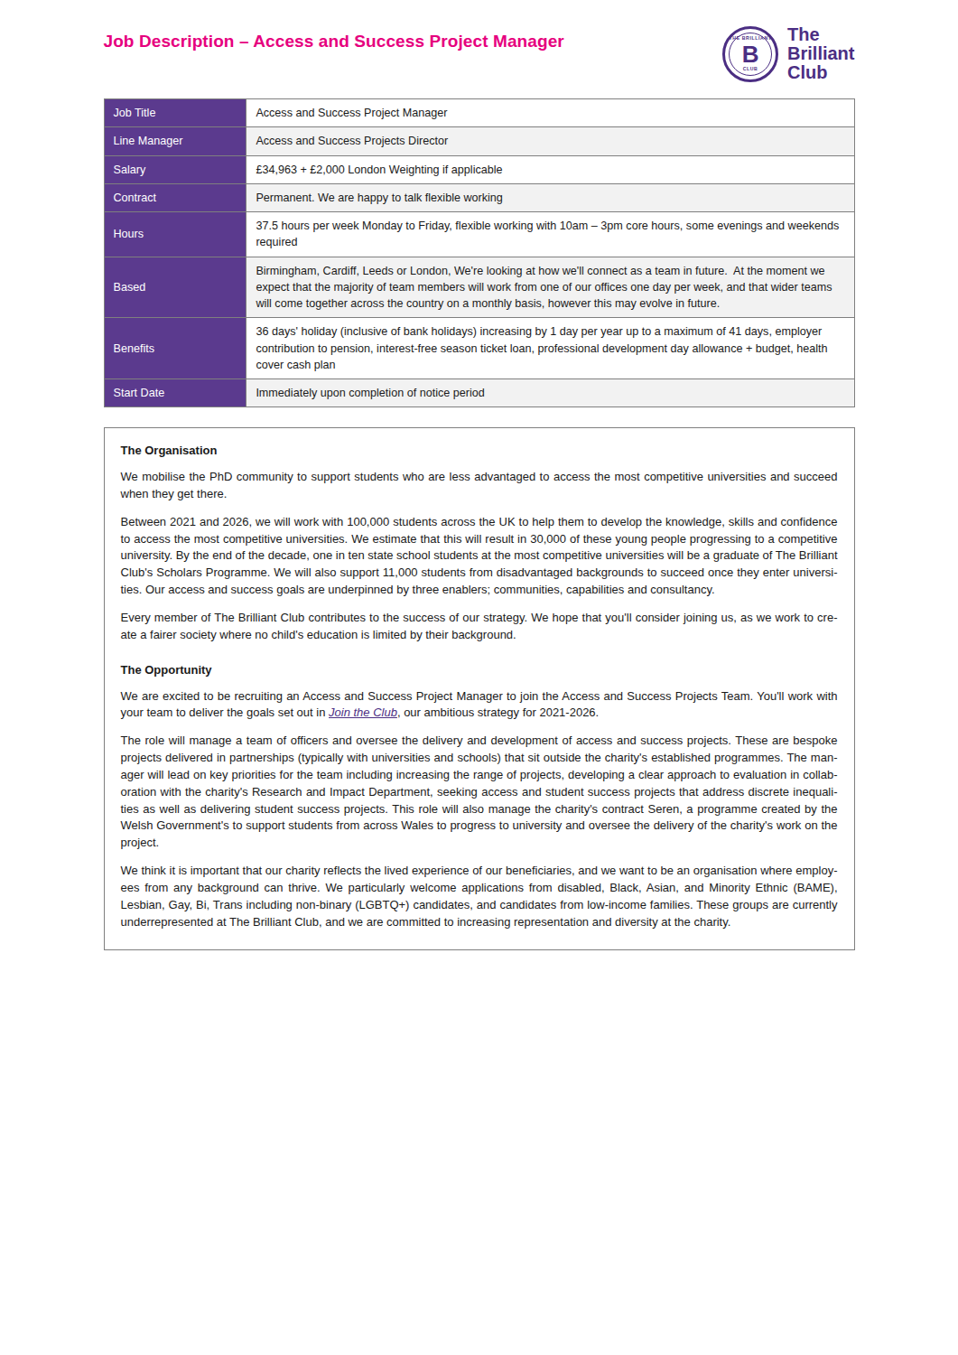Job Description – Access and Success Project Manager
THE BRILLIANT B CLUB
The Brilliant Club
| Job Title | Access and Success Project Manager |
| Line Manager | Access and Success Projects Director |
| Salary | £34,963 + £2,000 London Weighting if applicable |
| Contract | Permanent. We are happy to talk flexible working |
| Hours | 37.5 hours per week Monday to Friday, flexible working with 10am – 3pm core hours, some evenings and weekends required |
| Based | Birmingham, Cardiff, Leeds or London, We're looking at how we'll connect as a team in future. At the moment we expect that the majority of team members will work from one of our offices one day per week, and that wider teams will come together across the country on a monthly basis, however this may evolve in future. |
| Benefits | 36 days' holiday (inclusive of bank holidays) increasing by 1 day per year up to a maximum of 41 days, employer contribution to pension, interest-free season ticket loan, professional development day allowance + budget, health cover cash plan |
| Start Date | Immediately upon completion of notice period |
The Organisation
We mobilise the PhD community to support students who are less advantaged to access the most competitive universities and succeed when they get there.
Between 2021 and 2026, we will work with 100,000 students across the UK to help them to develop the knowledge, skills and confidence to access the most competitive universities. We estimate that this will result in 30,000 of these young people progressing to a competitive university. By the end of the decade, one in ten state school students at the most competitive universities will be a graduate of The Brilliant Club's Scholars Programme. We will also support 11,000 students from disadvantaged backgrounds to succeed once they enter universities. Our access and success goals are underpinned by three enablers; communities, capabilities and consultancy.
Every member of The Brilliant Club contributes to the success of our strategy. We hope that you'll consider joining us, as we work to create a fairer society where no child's education is limited by their background.
The Opportunity
We are excited to be recruiting an Access and Success Project Manager to join the Access and Success Projects Team. You'll work with your team to deliver the goals set out in Join the Club, our ambitious strategy for 2021-2026.
The role will manage a team of officers and oversee the delivery and development of access and success projects. These are bespoke projects delivered in partnerships (typically with universities and schools) that sit outside the charity's established programmes. The manager will lead on key priorities for the team including increasing the range of projects, developing a clear approach to evaluation in collaboration with the charity's Research and Impact Department, seeking access and student success projects that address discrete inequalities as well as delivering student success projects. This role will also manage the charity's contract Seren, a programme created by the Welsh Government's to support students from across Wales to progress to university and oversee the delivery of the charity's work on the project.
We think it is important that our charity reflects the lived experience of our beneficiaries, and we want to be an organisation where employees from any background can thrive. We particularly welcome applications from disabled, Black, Asian, and Minority Ethnic (BAME), Lesbian, Gay, Bi, Trans including non-binary (LGBTQ+) candidates, and candidates from low-income families. These groups are currently underrepresented at The Brilliant Club, and we are committed to increasing representation and diversity at the charity.